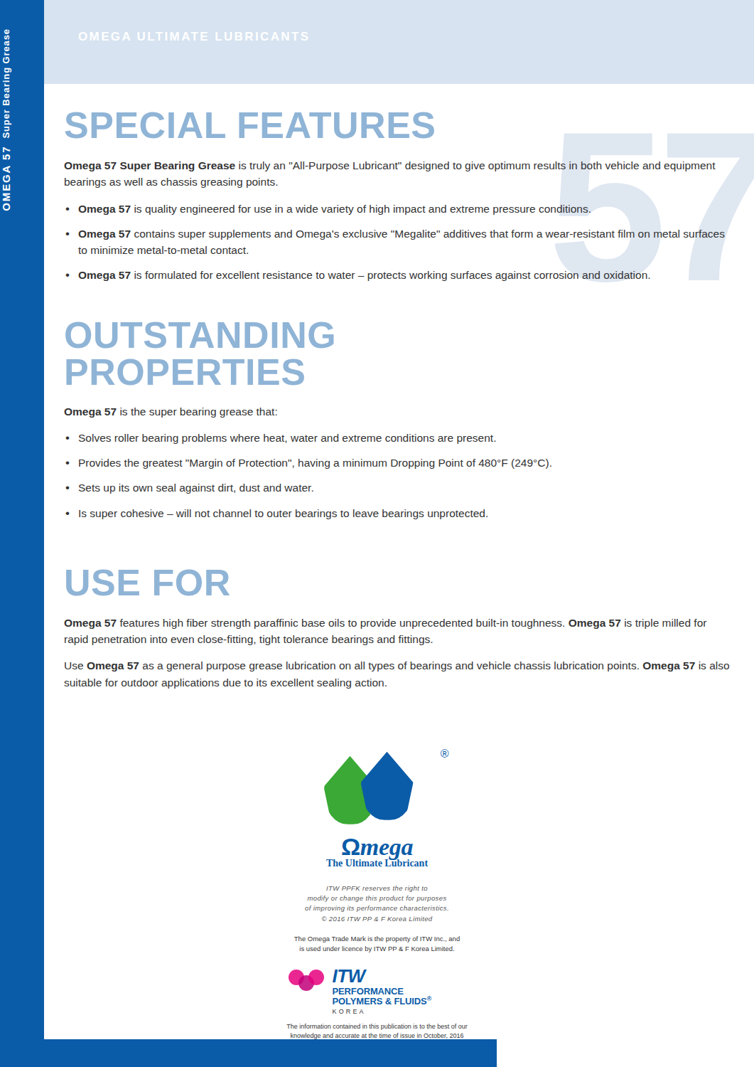OMEGA 57 Super Bearing Grease
OMEGA ULTIMATE LUBRICANTS
57
SPECIAL FEATURES
Omega 57 Super Bearing Grease is truly an "All-Purpose Lubricant" designed to give optimum results in both vehicle and equipment bearings as well as chassis greasing points.
Omega 57 is quality engineered for use in a wide variety of high impact and extreme pressure conditions.
Omega 57 contains super supplements and Omega's exclusive "Megalite" additives that form a wear-resistant film on metal surfaces to minimize metal-to-metal contact.
Omega 57 is formulated for excellent resistance to water – protects working surfaces against corrosion and oxidation.
OUTSTANDING
PROPERTIES
Omega 57 is the super bearing grease that:
Solves roller bearing problems where heat, water and extreme conditions are present.
Provides the greatest "Margin of Protection", having a minimum Dropping Point of 480°F (249°C).
Sets up its own seal against dirt, dust and water.
Is super cohesive – will not channel to outer bearings to leave bearings unprotected.
USE FOR
Omega 57 features high fiber strength paraffinic base oils to provide unprecedented built-in toughness. Omega 57 is triple milled for rapid penetration into even close-fitting, tight tolerance bearings and fittings.
Use Omega 57 as a general purpose grease lubrication on all types of bearings and vehicle chassis lubrication points. Omega 57 is also suitable for outdoor applications due to its excellent sealing action.
®
Ωmega
The Ultimate Lubricant
ITW PPFK reserves the right to
modify or change this product for purposes
of improving its performance characteristics.
© 2016 ITW PP & F Korea Limited
The Omega Trade Mark is the property of ITW Inc., and
is used under licence by ITW PP & F Korea Limited.
ITW
PERFORMANCE
POLYMERS & FLUIDS®
KOREA
The information contained in this publication is to the best of our
knowledge and accurate at the time of issue in October, 2016